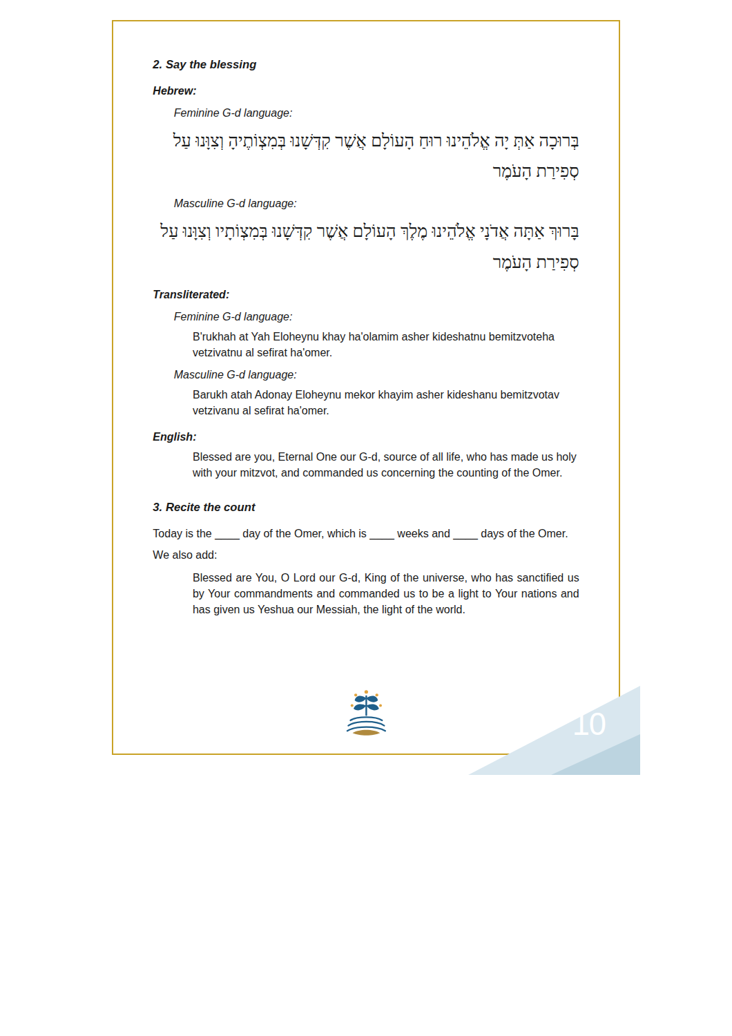2. Say the blessing
Hebrew:
Feminine G-d language:
בְּרוּכָה אַתְּ יָה אֱלֹהֵינוּ רוּחַ הָעוֹלָם אֲשֶׁר קִדְּשָׁנוּ בְּמִצְוֹתֶיהָ וְצִוָּנוּ עַל סְפִירַת הָעֹמֶר
Masculine G-d language:
בָּרוּךְ אַתָּה אֲדֹנָי אֱלֹהֵינוּ מֶלֶךְ הָעוֹלָם אֲשֶׁר קִדְּשָׁנוּ בְּמִצְוֹתָיו וְצִוָּנוּ עַל סְפִירַת הָעֹמֶר
Transliterated:
Feminine G-d language:
B'rukhah at Yah Eloheynu khay ha'olamim asher kideshatnu bemitzvoteha vetzivatnu al sefirat ha'omer.
Masculine G-d language:
Barukh atah Adonay Eloheynu mekor khayim asher kideshanu bemitzvotav vetzivanu al sefirat ha'omer.
English:
Blessed are you, Eternal One our G-d, source of all life, who has made us holy with your mitzvot, and commanded us concerning the counting of the Omer.
3. Recite the count
Today is the ____ day of the Omer, which is ____ weeks and ____ days of the Omer.
We also add:
Blessed are You, O Lord our G-d, King of the universe, who has sanctified us by Your commandments and commanded us to be a light to Your nations and has given us Yeshua our Messiah, the light of the world.
10